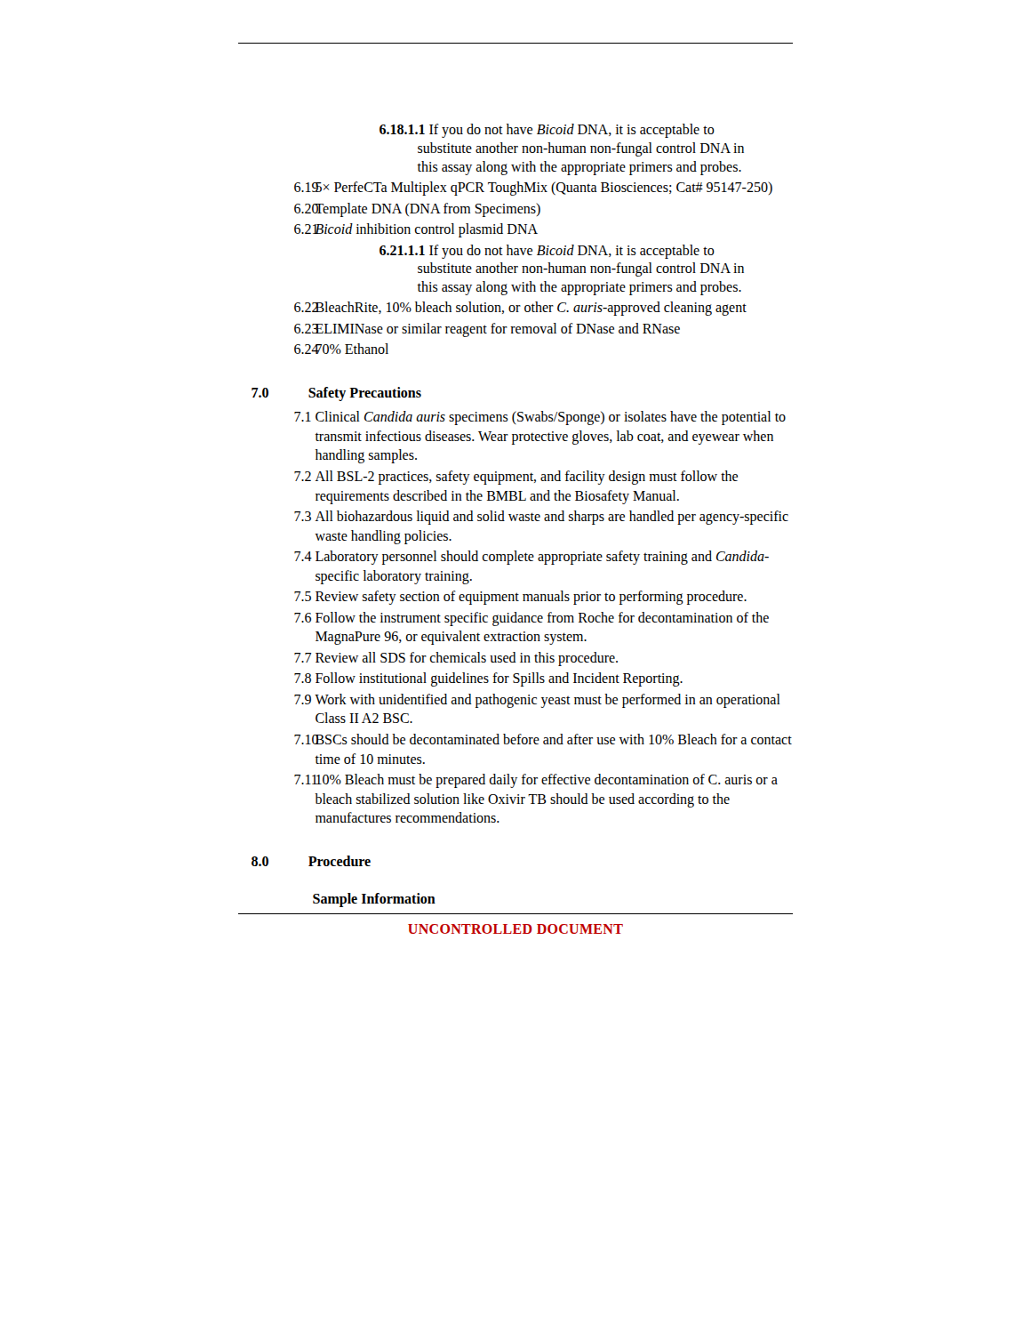6.18.1.1 If you do not have Bicoid DNA, it is acceptable to substitute another non-human non-fungal control DNA in this assay along with the appropriate primers and probes.
6.19
5× PerfeCTa Multiplex qPCR ToughMix (Quanta Biosciences; Cat# 95147-250)
6.20
Template DNA (DNA from Specimens)
6.21
Bicoid inhibition control plasmid DNA
6.21.1.1 If you do not have Bicoid DNA, it is acceptable to substitute another non-human non-fungal control DNA in this assay along with the appropriate primers and probes.
6.22
BleachRite, 10% bleach solution, or other C. auris-approved cleaning agent
6.23
ELIMINase or similar reagent for removal of DNase and RNase
6.24
70% Ethanol
7.0
Safety Precautions
7.1
Clinical Candida auris specimens (Swabs/Sponge) or isolates have the potential to transmit infectious diseases. Wear protective gloves, lab coat, and eyewear when handling samples.
7.2
All BSL-2 practices, safety equipment, and facility design must follow the requirements described in the BMBL and the Biosafety Manual.
7.3
All biohazardous liquid and solid waste and sharps are handled per agency-specific waste handling policies.
7.4
Laboratory personnel should complete appropriate safety training and Candida-specific laboratory training.
7.5
Review safety section of equipment manuals prior to performing procedure.
7.6
Follow the instrument specific guidance from Roche for decontamination of the MagnaPure 96, or equivalent extraction system.
7.7
Review all SDS for chemicals used in this procedure.
7.8
Follow institutional guidelines for Spills and Incident Reporting.
7.9
Work with unidentified and pathogenic yeast must be performed in an operational Class II A2 BSC.
7.10
BSCs should be decontaminated before and after use with 10% Bleach for a contact time of 10 minutes.
7.11
10% Bleach must be prepared daily for effective decontamination of C. auris or a bleach stabilized solution like Oxivir TB should be used according to the manufactures recommendations.
8.0
Procedure
Sample Information
UNCONTROLLED DOCUMENT